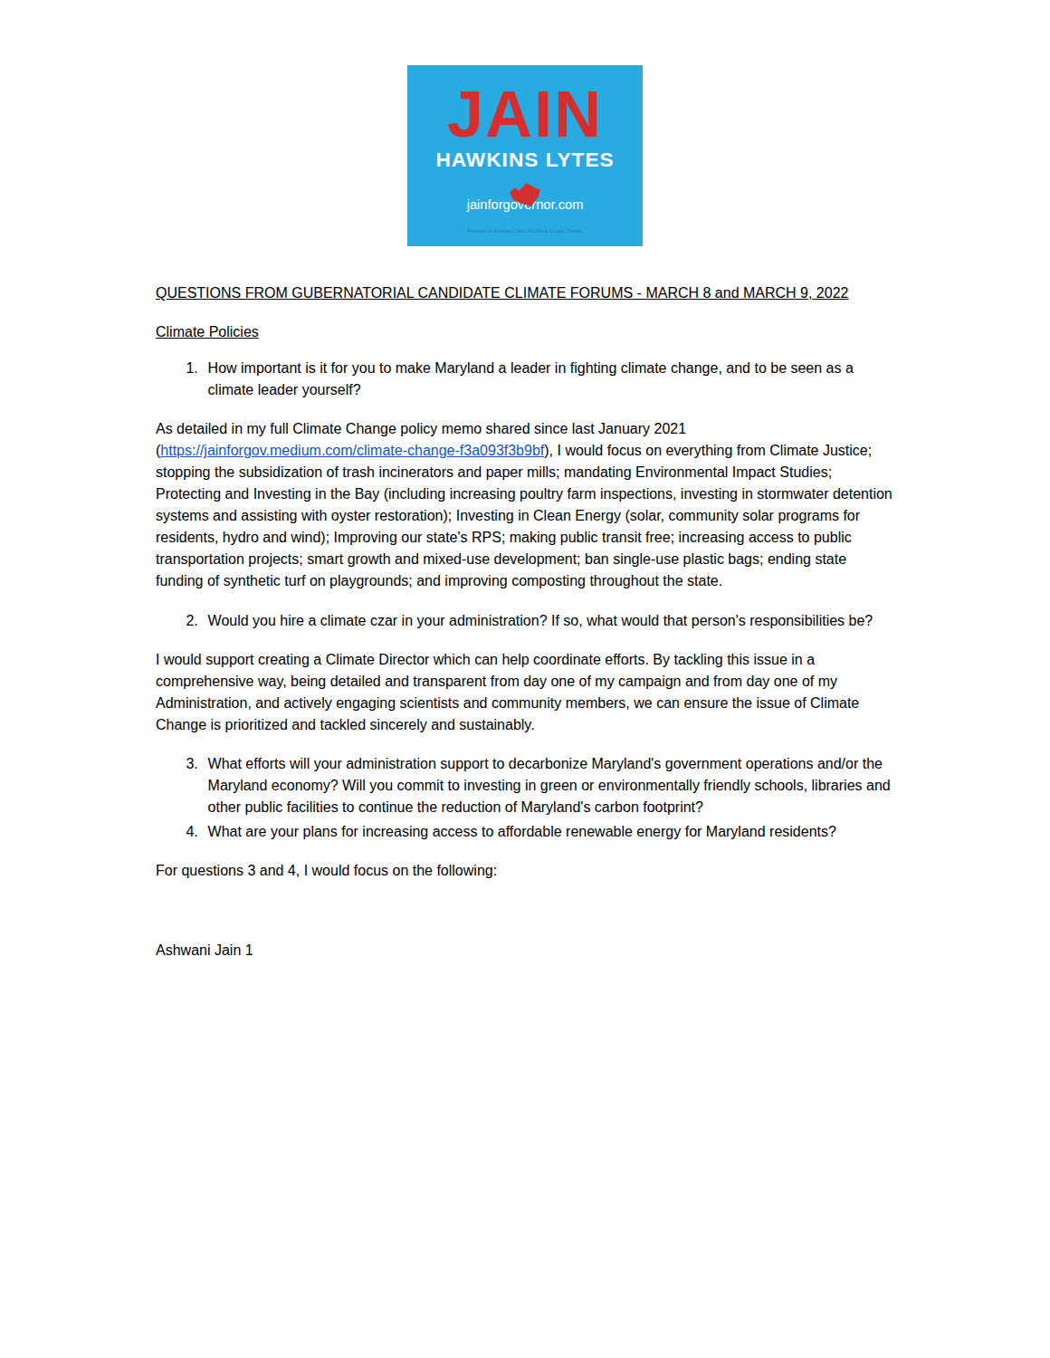JAIN
HAWKINS LYTES
jainforgovernor.com
Friends of Ashwani Jain, Archana Gupta, Treas.
QUESTIONS FROM GUBERNATORIAL CANDIDATE CLIMATE FORUMS - MARCH 8 and MARCH 9, 2022
Climate Policies
How important is it for you to make Maryland a leader in fighting climate change, and to be seen as a climate leader yourself?
As detailed in my full Climate Change policy memo shared since last January 2021 (https://jainforgov.medium.com/climate-change-f3a093f3b9bf), I would focus on everything from Climate Justice; stopping the subsidization of trash incinerators and paper mills; mandating Environmental Impact Studies; Protecting and Investing in the Bay (including increasing poultry farm inspections, investing in stormwater detention systems and assisting with oyster restoration); Investing in Clean Energy (solar, community solar programs for residents, hydro and wind); Improving our state's RPS; making public transit free; increasing access to public transportation projects; smart growth and mixed-use development; ban single-use plastic bags; ending state funding of synthetic turf on playgrounds; and improving composting throughout the state.
Would you hire a climate czar in your administration? If so, what would that person's responsibilities be?
I would support creating a Climate Director which can help coordinate efforts. By tackling this issue in a comprehensive way, being detailed and transparent from day one of my campaign and from day one of my Administration, and actively engaging scientists and community members, we can ensure the issue of Climate Change is prioritized and tackled sincerely and sustainably.
What efforts will your administration support to decarbonize Maryland's government operations and/or the Maryland economy? Will you commit to investing in green or environmentally friendly schools, libraries and other public facilities to continue the reduction of Maryland's carbon footprint?
What are your plans for increasing access to affordable renewable energy for Maryland residents?
For questions 3 and 4, I would focus on the following:
Ashwani Jain 1